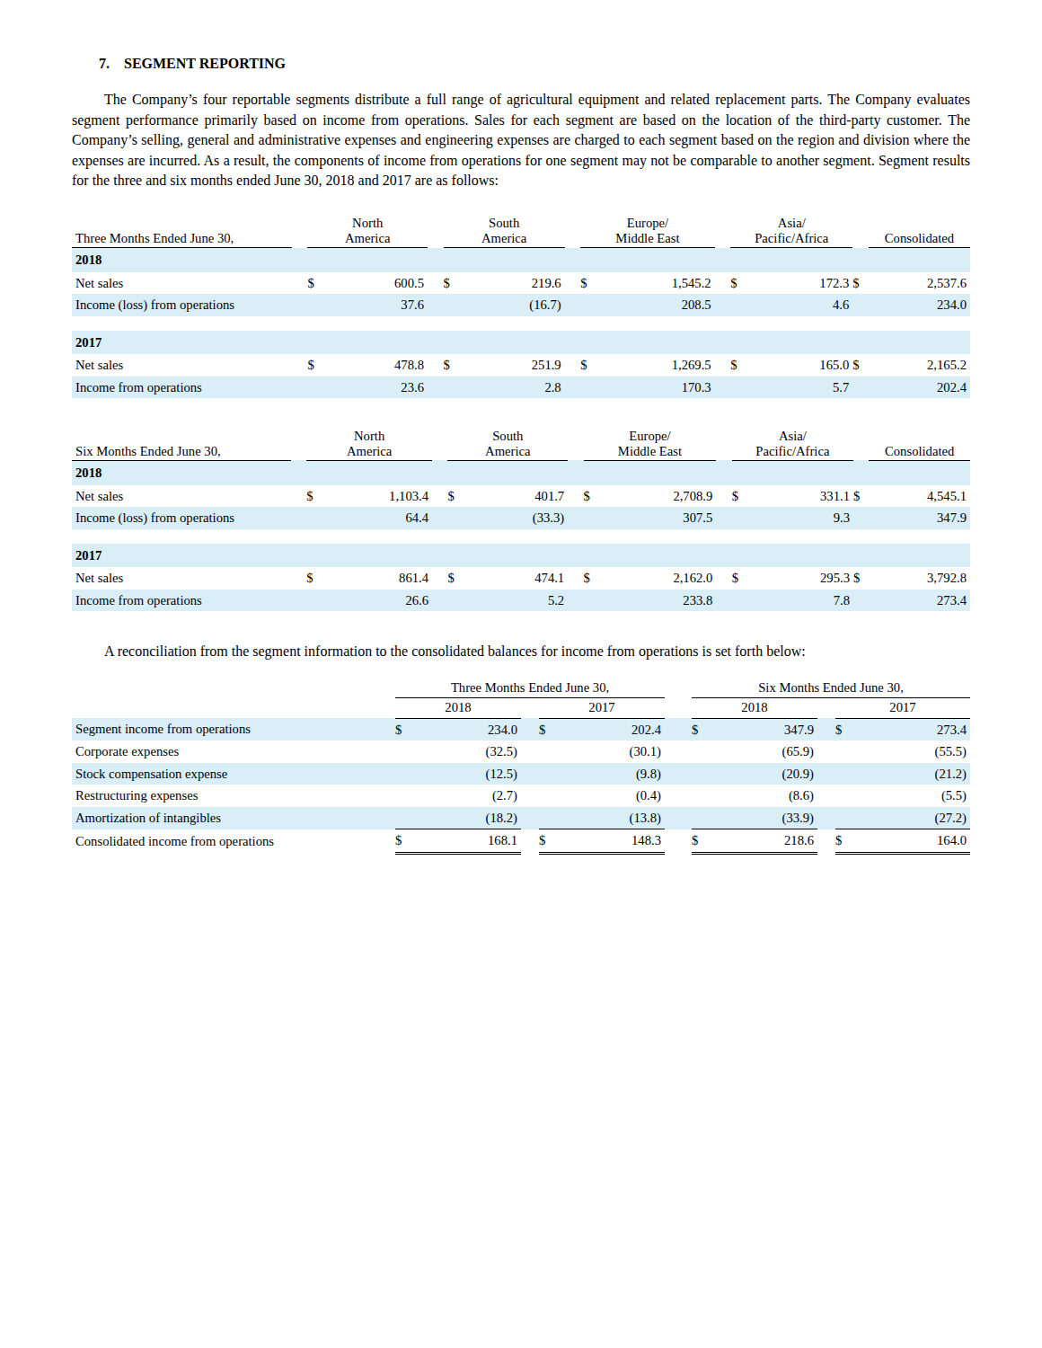7. SEGMENT REPORTING
The Company’s four reportable segments distribute a full range of agricultural equipment and related replacement parts. The Company evaluates segment performance primarily based on income from operations. Sales for each segment are based on the location of the third-party customer. The Company’s selling, general and administrative expenses and engineering expenses are charged to each segment based on the region and division where the expenses are incurred. As a result, the components of income from operations for one segment may not be comparable to another segment. Segment results for the three and six months ended June 30, 2018 and 2017 are as follows:
| Three Months Ended June 30, | | North America | | South America | | Europe/ Middle East | | Asia/ Pacific/Africa | | Consolidated |
| --- | --- | --- | --- | --- | --- | --- | --- | --- | --- | --- |
| 2018 | | | | | | | | | | | | | | |
| Net sales | | $ | 600.5 | | $ | 219.6 | | $ | 1,545.2 | | $ | 172.3 | $ | 2,537.6 |
| Income (loss) from operations | | | 37.6 | | | (16.7) | | | 208.5 | | | 4.6 | | 234.0 |
| 2017 | | | | | | | | | | | | | | |
| Net sales | | $ | 478.8 | | $ | 251.9 | | $ | 1,269.5 | | $ | 165.0 | $ | 2,165.2 |
| Income from operations | | | 23.6 | | | 2.8 | | | 170.3 | | | 5.7 | | 202.4 |
| Six Months Ended June 30, | | North America | | South America | | Europe/ Middle East | | Asia/ Pacific/Africa | | Consolidated |
| --- | --- | --- | --- | --- | --- | --- | --- | --- | --- | --- |
| 2018 | | | | | | | | | | | | | | |
| Net sales | | $ | 1,103.4 | | $ | 401.7 | | $ | 2,708.9 | | $ | 331.1 | $ | 4,545.1 |
| Income (loss) from operations | | | 64.4 | | | (33.3) | | | 307.5 | | | 9.3 | | 347.9 |
| 2017 | | | | | | | | | | | | | | |
| Net sales | | $ | 861.4 | | $ | 474.1 | | $ | 2,162.0 | | $ | 295.3 | $ | 3,792.8 |
| Income from operations | | | 26.6 | | | 5.2 | | | 233.8 | | | 7.8 | | 273.4 |
A reconciliation from the segment information to the consolidated balances for income from operations is set forth below:
| | | Three Months Ended June 30, | | Six Months Ended June 30, |
| --- | --- | --- | --- | --- |
| | | 2018 | | 2017 | | 2018 | | 2017 |
| Segment income from operations | | $ | 234.0 | | $ | 202.4 | | $ | 347.9 | | $ | 273.4 |
| Corporate expenses | | | (32.5) | | | (30.1) | | | (65.9) | | | (55.5) |
| Stock compensation expense | | | (12.5) | | | (9.8) | | | (20.9) | | | (21.2) |
| Restructuring expenses | | | (2.7) | | | (0.4) | | | (8.6) | | | (5.5) |
| Amortization of intangibles | | | (18.2) | | | (13.8) | | | (33.9) | | | (27.2) |
| Consolidated income from operations | | $ | 168.1 | | $ | 148.3 | | $ | 218.6 | | $ | 164.0 |